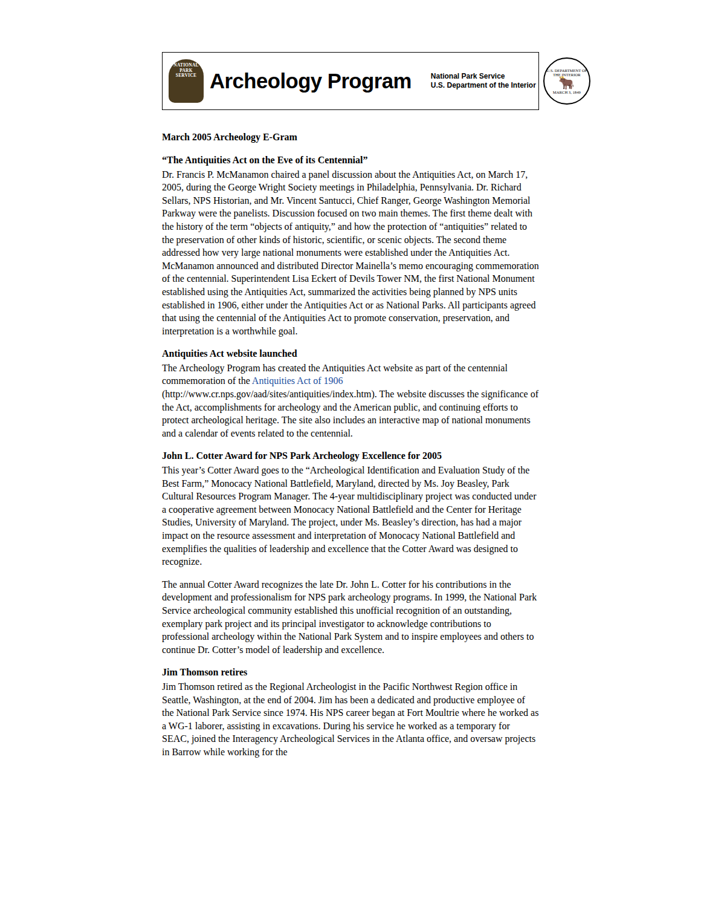NATIONAL PARK SERVICE
Archeology Program
National Park Service
U.S. Department of the Interior
U.S. DEPARTMENT OF THE INTERIOR
🐂
MARCH 3, 1849
March 2005 Archeology E-Gram
“The Antiquities Act on the Eve of its Centennial”
Dr. Francis P. McManamon chaired a panel discussion about the Antiquities Act, on March 17, 2005, during the George Wright Society meetings in Philadelphia, Pennsylvania. Dr. Richard Sellars, NPS Historian, and Mr. Vincent Santucci, Chief Ranger, George Washington Memorial Parkway were the panelists. Discussion focused on two main themes. The first theme dealt with the history of the term “objects of antiquity,” and how the protection of “antiquities” related to the preservation of other kinds of historic, scientific, or scenic objects. The second theme addressed how very large national monuments were established under the Antiquities Act. McManamon announced and distributed Director Mainella’s memo encouraging commemoration of the centennial. Superintendent Lisa Eckert of Devils Tower NM, the first National Monument established using the Antiquities Act, summarized the activities being planned by NPS units established in 1906, either under the Antiquities Act or as National Parks. All participants agreed that using the centennial of the Antiquities Act to promote conservation, preservation, and interpretation is a worthwhile goal.
Antiquities Act website launched
The Archeology Program has created the Antiquities Act website as part of the centennial commemoration of the Antiquities Act of 1906 (http://www.cr.nps.gov/aad/sites/antiquities/index.htm). The website discusses the significance of the Act, accomplishments for archeology and the American public, and continuing efforts to protect archeological heritage. The site also includes an interactive map of national monuments and a calendar of events related to the centennial.
John L. Cotter Award for NPS Park Archeology Excellence for 2005
This year’s Cotter Award goes to the “Archeological Identification and Evaluation Study of the Best Farm,” Monocacy National Battlefield, Maryland, directed by Ms. Joy Beasley, Park Cultural Resources Program Manager. The 4-year multidisciplinary project was conducted under a cooperative agreement between Monocacy National Battlefield and the Center for Heritage Studies, University of Maryland. The project, under Ms. Beasley’s direction, has had a major impact on the resource assessment and interpretation of Monocacy National Battlefield and exemplifies the qualities of leadership and excellence that the Cotter Award was designed to recognize.
The annual Cotter Award recognizes the late Dr. John L. Cotter for his contributions in the development and professionalism for NPS park archeology programs. In 1999, the National Park Service archeological community established this unofficial recognition of an outstanding, exemplary park project and its principal investigator to acknowledge contributions to professional archeology within the National Park System and to inspire employees and others to continue Dr. Cotter’s model of leadership and excellence.
Jim Thomson retires
Jim Thomson retired as the Regional Archeologist in the Pacific Northwest Region office in Seattle, Washington, at the end of 2004. Jim has been a dedicated and productive employee of the National Park Service since 1974. His NPS career began at Fort Moultrie where he worked as a WG-1 laborer, assisting in excavations. During his service he worked as a temporary for SEAC, joined the Interagency Archeological Services in the Atlanta office, and oversaw projects in Barrow while working for the